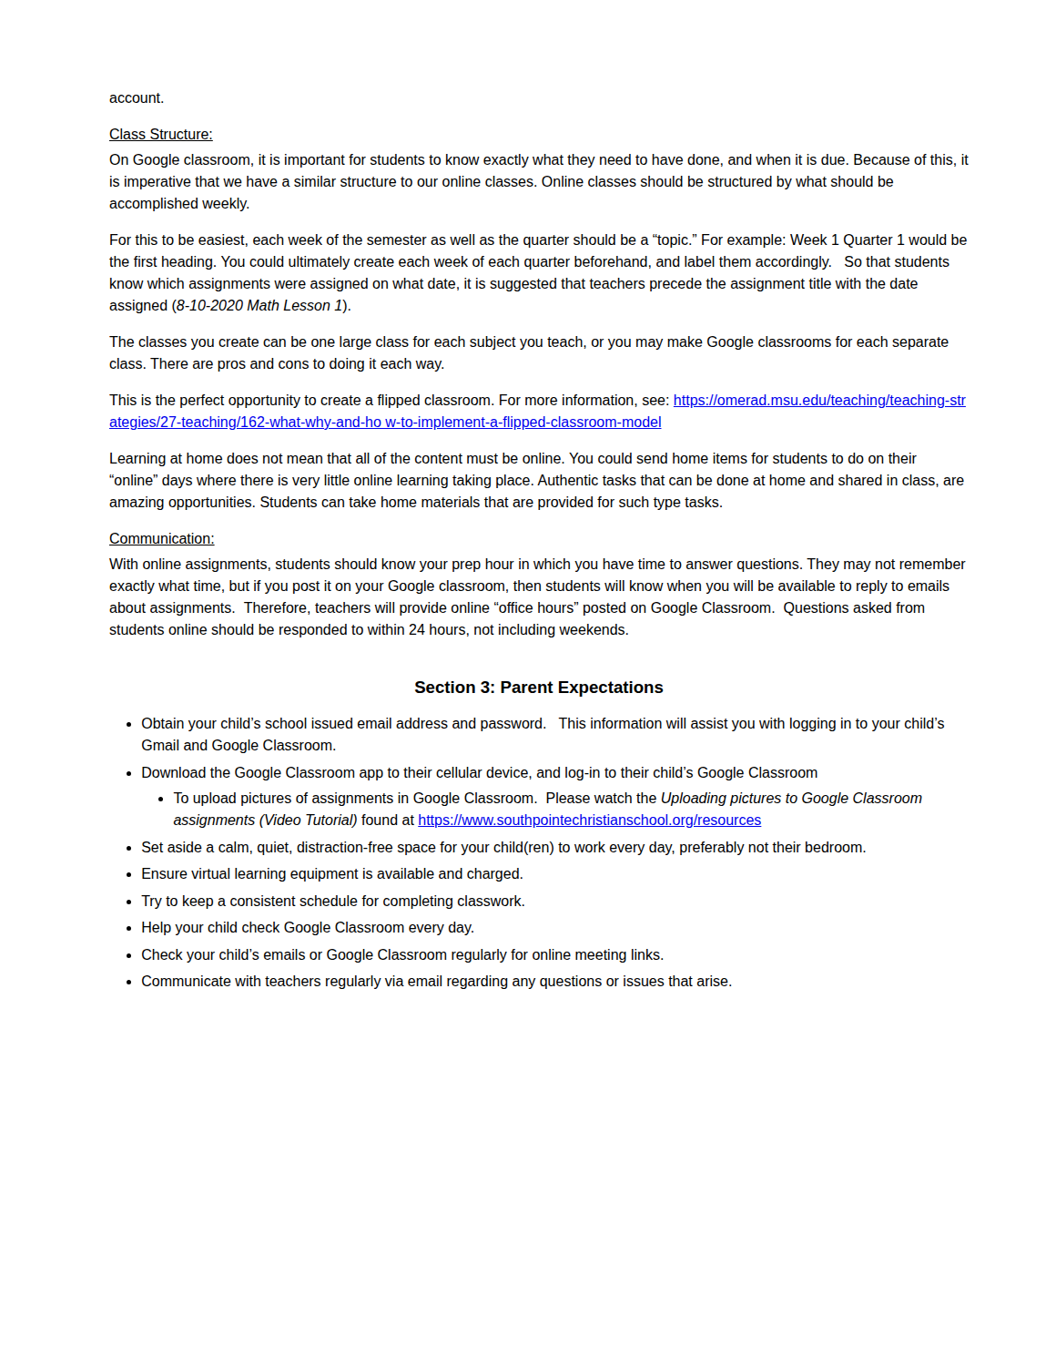account.
Class Structure:
On Google classroom, it is important for students to know exactly what they need to have done, and when it is due. Because of this, it is imperative that we have a similar structure to our online classes. Online classes should be structured by what should be accomplished weekly.
For this to be easiest, each week of the semester as well as the quarter should be a “topic.” For example: Week 1 Quarter 1 would be the first heading. You could ultimately create each week of each quarter beforehand, and label them accordingly. So that students know which assignments were assigned on what date, it is suggested that teachers precede the assignment title with the date assigned (8-10-2020 Math Lesson 1).
The classes you create can be one large class for each subject you teach, or you may make Google classrooms for each separate class. There are pros and cons to doing it each way.
This is the perfect opportunity to create a flipped classroom. For more information, see: https://omerad.msu.edu/teaching/teaching-strategies/27-teaching/162-what-why-and-ho w-to-implement-a-flipped-classroom-model
Learning at home does not mean that all of the content must be online. You could send home items for students to do on their “online” days where there is very little online learning taking place. Authentic tasks that can be done at home and shared in class, are amazing opportunities. Students can take home materials that are provided for such type tasks.
Communication:
With online assignments, students should know your prep hour in which you have time to answer questions. They may not remember exactly what time, but if you post it on your Google classroom, then students will know when you will be available to reply to emails about assignments. Therefore, teachers will provide online “office hours” posted on Google Classroom. Questions asked from students online should be responded to within 24 hours, not including weekends.
Section 3: Parent Expectations
Obtain your child’s school issued email address and password. This information will assist you with logging in to your child’s Gmail and Google Classroom.
Download the Google Classroom app to their cellular device, and log-in to their child’s Google Classroom
To upload pictures of assignments in Google Classroom. Please watch the Uploading pictures to Google Classroom assignments (Video Tutorial) found at https://www.southpointechristianschool.org/resources
Set aside a calm, quiet, distraction-free space for your child(ren) to work every day, preferably not their bedroom.
Ensure virtual learning equipment is available and charged.
Try to keep a consistent schedule for completing classwork.
Help your child check Google Classroom every day.
Check your child’s emails or Google Classroom regularly for online meeting links.
Communicate with teachers regularly via email regarding any questions or issues that arise.